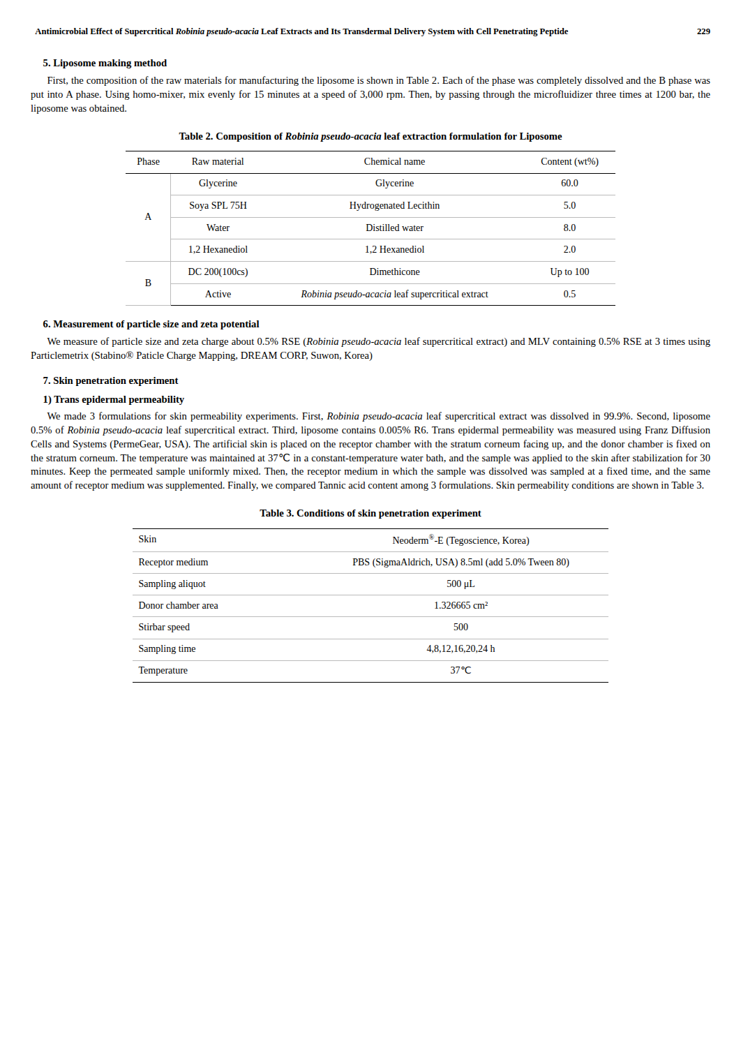229 Antimicrobial Effect of Supercritical Robinia pseudo-acacia Leaf Extracts and Its Transdermal Delivery System with Cell Penetrating Peptide
5. Liposome making method
First, the composition of the raw materials for manufacturing the liposome is shown in Table 2. Each of the phase was completely dissolved and the B phase was put into A phase. Using homo-mixer, mix evenly for 15 minutes at a speed of 3,000 rpm. Then, by passing through the microfluidizer three times at 1200 bar, the liposome was obtained.
Table 2. Composition of Robinia pseudo-acacia leaf extraction formulation for Liposome
| Phase | Raw material | Chemical name | Content (wt%) |
| --- | --- | --- | --- |
| A | Glycerine | Glycerine | 60.0 |
| Soya SPL 75H | Hydrogenated Lecithin | 5.0 |
| Water | Distilled water | 8.0 |
| 1,2 Hexanediol | 1,2 Hexanediol | 2.0 |
| B | DC 200(100cs) | Dimethicone | Up to 100 |
| Active | Robinia pseudo-acacia leaf supercritical extract | 0.5 |
6. Measurement of particle size and zeta potential
We measure of particle size and zeta charge about 0.5% RSE (Robinia pseudo-acacia leaf supercritical extract) and MLV containing 0.5% RSE at 3 times using Particlemetrix (Stabino® Paticle Charge Mapping, DREAM CORP, Suwon, Korea)
7. Skin penetration experiment
1) Trans epidermal permeability
We made 3 formulations for skin permeability experiments. First, Robinia pseudo-acacia leaf supercritical extract was dissolved in 99.9%. Second, liposome 0.5% of Robinia pseudo-acacia leaf supercritical extract. Third, liposome contains 0.005% R6. Trans epidermal permeability was measured using Franz Diffusion Cells and Systems (PermeGear, USA). The artificial skin is placed on the receptor chamber with the stratum corneum facing up, and the donor chamber is fixed on the stratum corneum. The temperature was maintained at 37℃ in a constant-temperature water bath, and the sample was applied to the skin after stabilization for 30 minutes. Keep the permeated sample uniformly mixed. Then, the receptor medium in which the sample was dissolved was sampled at a fixed time, and the same amount of receptor medium was supplemented. Finally, we compared Tannic acid content among 3 formulations. Skin permeability conditions are shown in Table 3.
Table 3. Conditions of skin penetration experiment
| Skin | Neoderm ® -E (Tegoscience, Korea) |
| Receptor medium | PBS (SigmaAldrich, USA) 8.5ml (add 5.0% Tween 80) |
| Sampling aliquot | 500 μL |
| Donor chamber area | 1.326665 cm² |
| Stirbar speed | 500 |
| Sampling time | 4,8,12,16,20,24 h |
| Temperature | 37℃ |